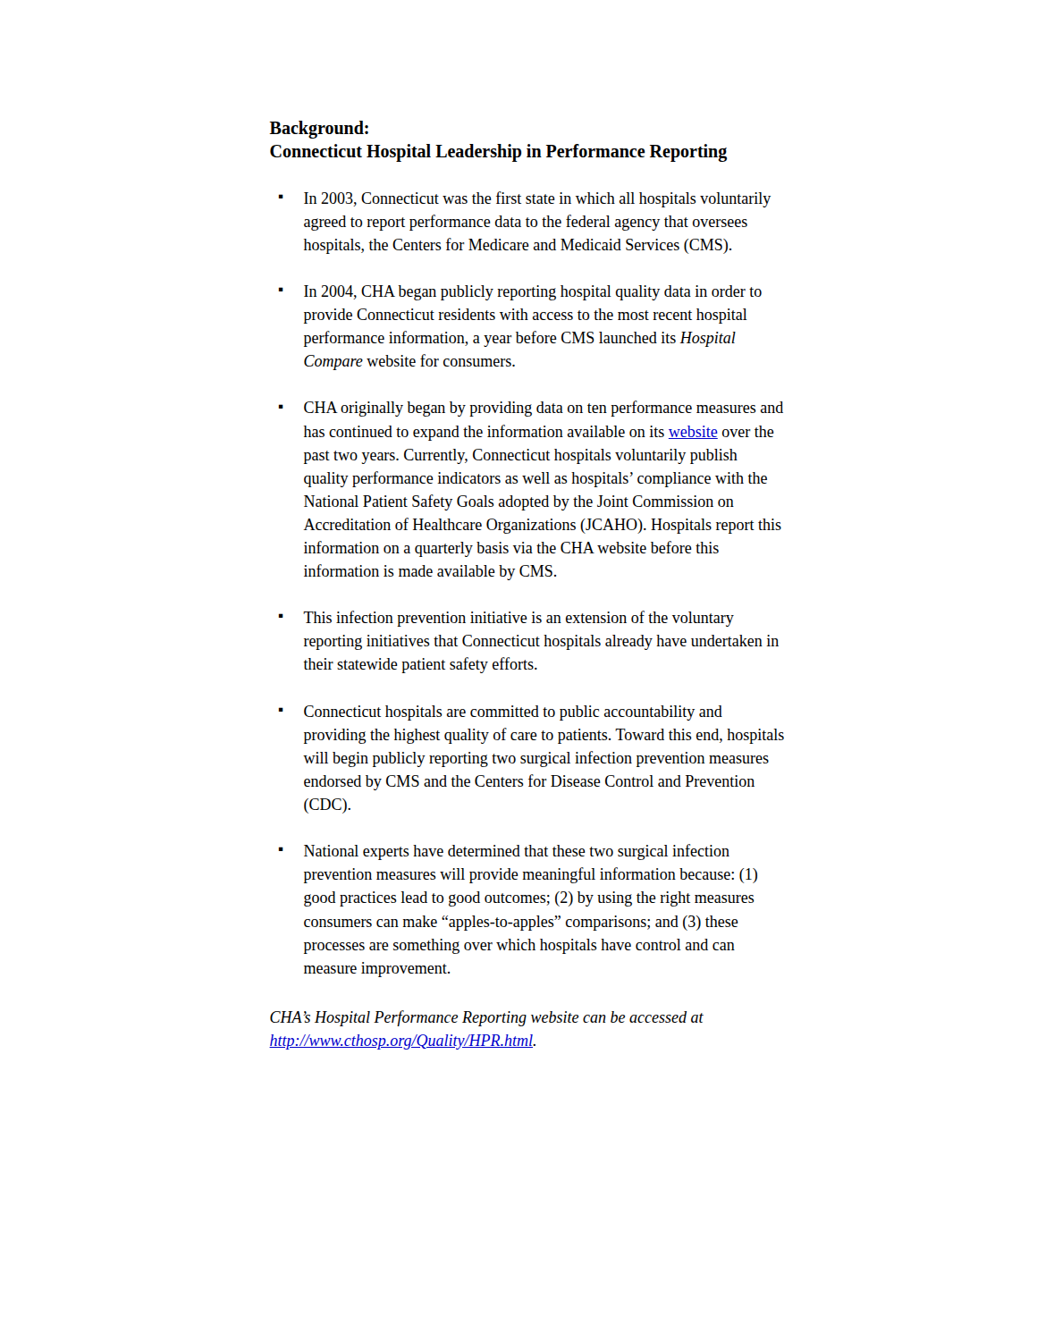Background:
Connecticut Hospital Leadership in Performance Reporting
In 2003, Connecticut was the first state in which all hospitals voluntarily agreed to report performance data to the federal agency that oversees hospitals, the Centers for Medicare and Medicaid Services (CMS).
In 2004, CHA began publicly reporting hospital quality data in order to provide Connecticut residents with access to the most recent hospital performance information, a year before CMS launched its Hospital Compare website for consumers.
CHA originally began by providing data on ten performance measures and has continued to expand the information available on its website over the past two years. Currently, Connecticut hospitals voluntarily publish quality performance indicators as well as hospitals’ compliance with the National Patient Safety Goals adopted by the Joint Commission on Accreditation of Healthcare Organizations (JCAHO). Hospitals report this information on a quarterly basis via the CHA website before this information is made available by CMS.
This infection prevention initiative is an extension of the voluntary reporting initiatives that Connecticut hospitals already have undertaken in their statewide patient safety efforts.
Connecticut hospitals are committed to public accountability and providing the highest quality of care to patients. Toward this end, hospitals will begin publicly reporting two surgical infection prevention measures endorsed by CMS and the Centers for Disease Control and Prevention (CDC).
National experts have determined that these two surgical infection prevention measures will provide meaningful information because: (1) good practices lead to good outcomes; (2) by using the right measures consumers can make “apples-to-apples” comparisons; and (3) these processes are something over which hospitals have control and can measure improvement.
CHA’s Hospital Performance Reporting website can be accessed at
http://www.cthosp.org/Quality/HPR.html.